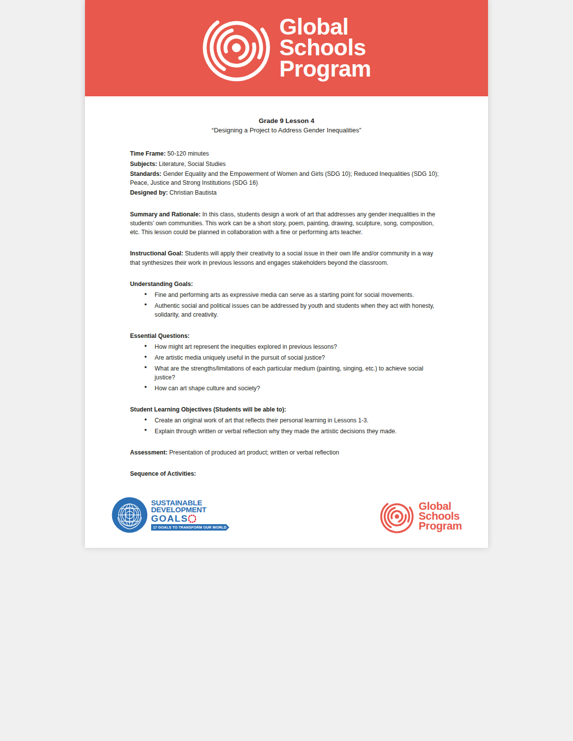Global Schools Program
Grade 9 Lesson 4 “Designing a Project to Address Gender Inequalities”
Time Frame: 50-120 minutes
Subjects: Literature, Social Studies
Standards: Gender Equality and the Empowerment of Women and Girls (SDG 10); Reduced Inequalities (SDG 10); Peace, Justice and Strong Institutions (SDG 16)
Designed by: Christian Bautista
Summary and Rationale: In this class, students design a work of art that addresses any gender inequalities in the students’ own communities. This work can be a short story, poem, painting, drawing, sculpture, song, composition, etc. This lesson could be planned in collaboration with a fine or performing arts teacher.
Instructional Goal: Students will apply their creativity to a social issue in their own life and/or community in a way that synthesizes their work in previous lessons and engages stakeholders beyond the classroom.
Understanding Goals:
Fine and performing arts as expressive media can serve as a starting point for social movements.
Authentic social and political issues can be addressed by youth and students when they act with honesty, solidarity, and creativity.
Essential Questions:
How might art represent the inequities explored in previous lessons?
Are artistic media uniquely useful in the pursuit of social justice?
What are the strengths/limitations of each particular medium (painting, singing, etc.) to achieve social justice?
How can art shape culture and society?
Student Learning Objectives (Students will be able to):
Create an original work of art that reflects their personal learning in Lessons 1-3.
Explain through written or verbal reflection why they made the artistic decisions they made.
Assessment: Presentation of produced art product; written or verbal reflection
Sequence of Activities:
SUSTAINABLE
DEVELOPMENT
GOALS
17 GOALS TO TRANSFORM OUR WORLD
Global Schools Program